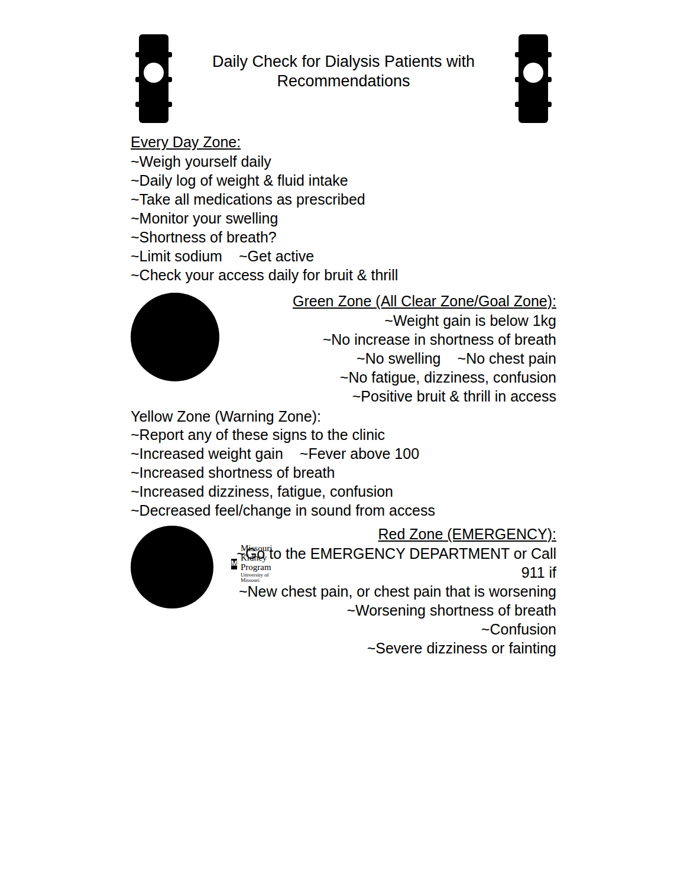Daily Check for Dialysis Patients with
Recommendations
Every Day Zone:
Weigh yourself daily
Daily log of weight & fluid intake
Take all medications as prescribed
Monitor your swelling
Shortness of breath?
Limit sodium ~Get active
Check your access daily for bruit & thrill
Green Zone (All Clear Zone/Goal Zone):
Weight gain is below 1kg
No increase in shortness of breath
No swelling ~No chest pain
No fatigue, dizziness, confusion
Positive bruit & thrill in access
Yellow Zone (Warning Zone):
Report any of these signs to the clinic
Increased weight gain ~Fever above 100
Increased shortness of breath
Increased dizziness, fatigue, confusion
Decreased feel/change in sound from access
M
Missouri Kidney Program University of Missouri
Red Zone (EMERGENCY):
Go to the EMERGENCY DEPARTMENT or Call 911 if
New chest pain, or chest pain that is worsening
Worsening shortness of breath
Confusion
Severe dizziness or fainting